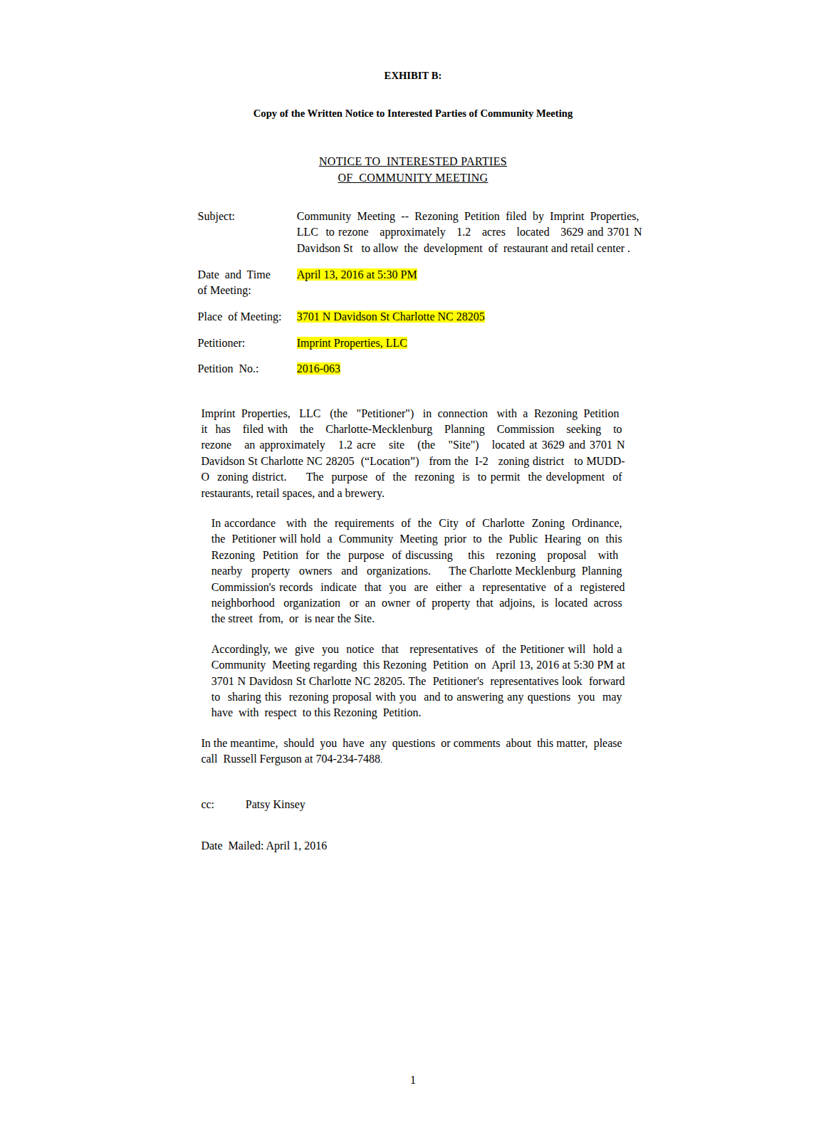EXHIBIT B:
Copy of the Written Notice to Interested Parties of Community Meeting
NOTICE TO INTERESTED PARTIES OF COMMUNITY MEETING
| Subject: | Community Meeting -- Rezoning Petition filed by Imprint Properties, LLC to rezone approximately 1.2 acres located 3629 and 3701 N Davidson St to allow the development of restaurant and retail center . |
| Date and Time of Meeting: | April 13, 2016 at 5:30 PM |
| Place of Meeting: | 3701 N Davidson St Charlotte NC 28205 |
| Petitioner: | Imprint Properties, LLC |
| Petition No.: | 2016-063 |
Imprint Properties, LLC (the "Petitioner") in connection with a Rezoning Petition it has filed with the Charlotte-Mecklenburg Planning Commission seeking to rezone an approximately 1.2 acre site (the "Site") located at 3629 and 3701 N Davidson St Charlotte NC 28205 (“Location”) from the I-2 zoning district to MUDD-O zoning district. The purpose of the rezoning is to permit the development of restaurants, retail spaces, and a brewery.
In accordance with the requirements of the City of Charlotte Zoning Ordinance, the Petitioner will hold a Community Meeting prior to the Public Hearing on this Rezoning Petition for the purpose of discussing this rezoning proposal with nearby property owners and organizations. The Charlotte Mecklenburg Planning Commission's records indicate that you are either a representative of a registered neighborhood organization or an owner of property that adjoins, is located across the street from, or is near the Site.
Accordingly, we give you notice that representatives of the Petitioner will hold a Community Meeting regarding this Rezoning Petition on April 13, 2016 at 5:30 PM at 3701 N Davidosn St Charlotte NC 28205. The Petitioner's representatives look forward to sharing this rezoning proposal with you and to answering any questions you may have with respect to this Rezoning Petition.
In the meantime, should you have any questions or comments about this matter, please call Russell Ferguson at 704-234-7488.
cc: Patsy Kinsey
Date Mailed: April 1, 2016
1